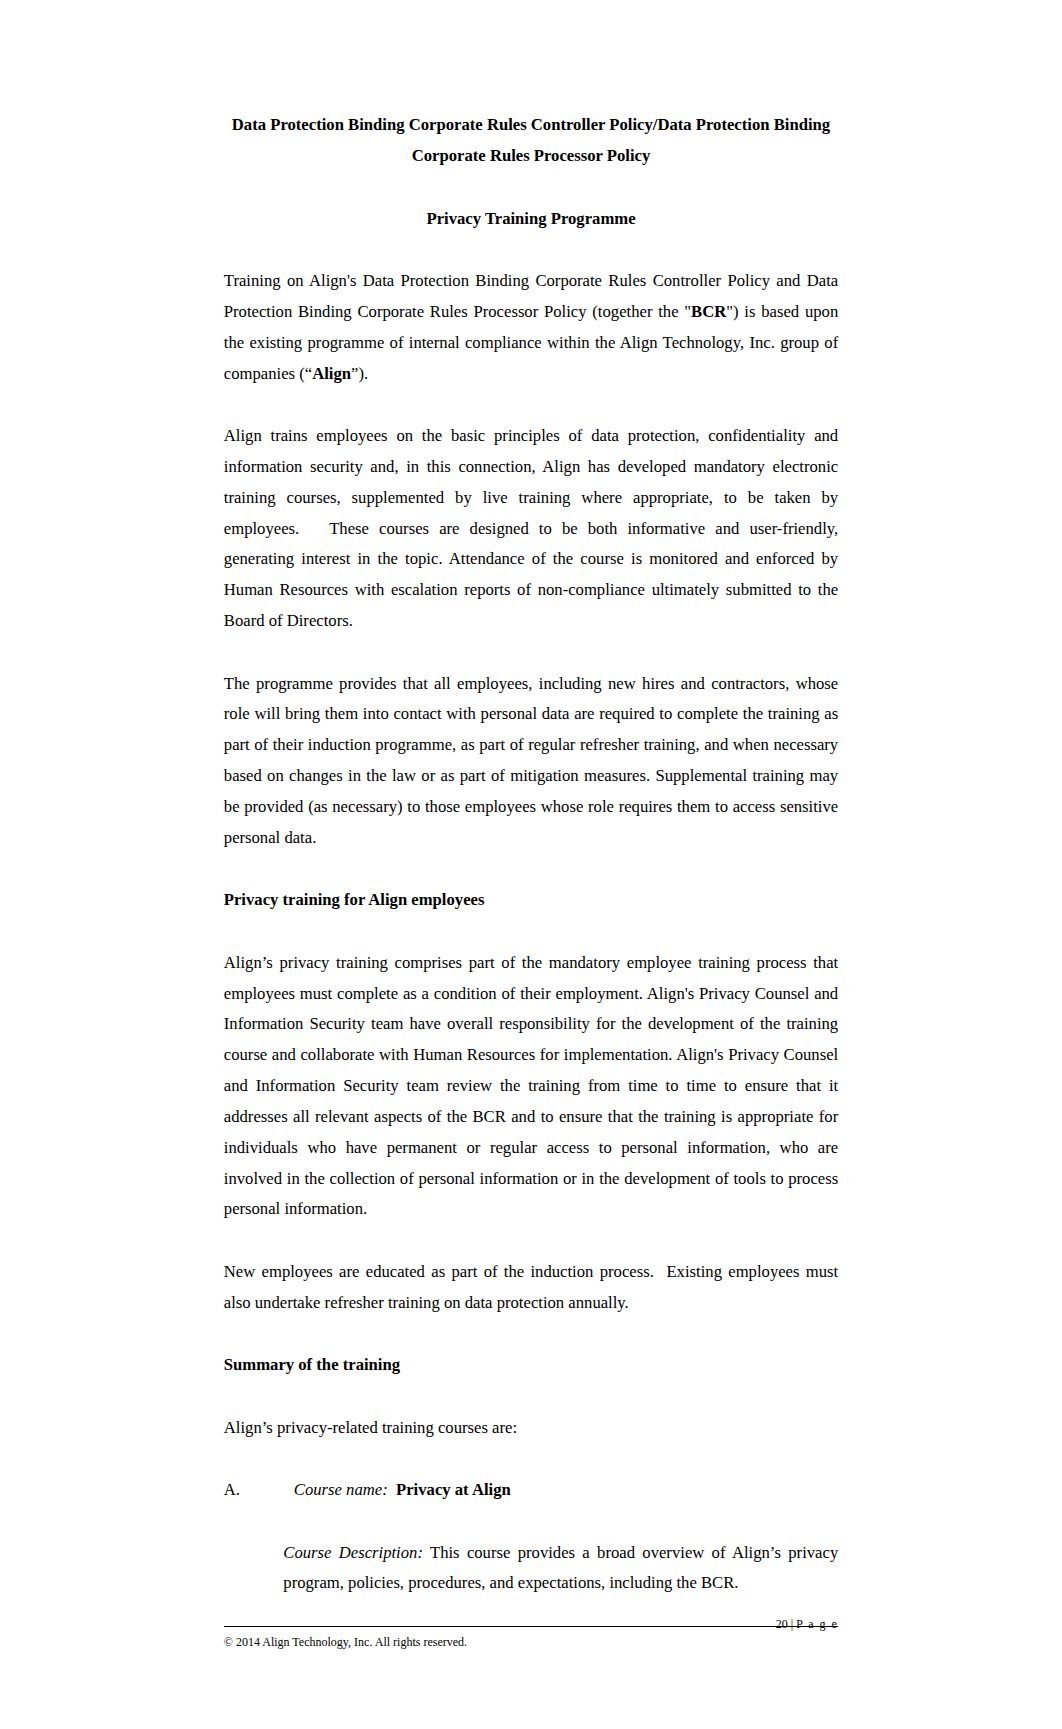Data Protection Binding Corporate Rules Controller Policy/Data Protection Binding Corporate Rules Processor Policy
Privacy Training Programme
Training on Align's Data Protection Binding Corporate Rules Controller Policy and Data Protection Binding Corporate Rules Processor Policy (together the "BCR") is based upon the existing programme of internal compliance within the Align Technology, Inc. group of companies (“Align”).
Align trains employees on the basic principles of data protection, confidentiality and information security and, in this connection, Align has developed mandatory electronic training courses, supplemented by live training where appropriate, to be taken by employees. These courses are designed to be both informative and user-friendly, generating interest in the topic. Attendance of the course is monitored and enforced by Human Resources with escalation reports of non-compliance ultimately submitted to the Board of Directors.
The programme provides that all employees, including new hires and contractors, whose role will bring them into contact with personal data are required to complete the training as part of their induction programme, as part of regular refresher training, and when necessary based on changes in the law or as part of mitigation measures. Supplemental training may be provided (as necessary) to those employees whose role requires them to access sensitive personal data.
Privacy training for Align employees
Align’s privacy training comprises part of the mandatory employee training process that employees must complete as a condition of their employment. Align's Privacy Counsel and Information Security team have overall responsibility for the development of the training course and collaborate with Human Resources for implementation. Align's Privacy Counsel and Information Security team review the training from time to time to ensure that it addresses all relevant aspects of the BCR and to ensure that the training is appropriate for individuals who have permanent or regular access to personal information, who are involved in the collection of personal information or in the development of tools to process personal information.
New employees are educated as part of the induction process. Existing employees must also undertake refresher training on data protection annually.
Summary of the training
Align’s privacy-related training courses are:
A. Course name: Privacy at Align
Course Description: This course provides a broad overview of Align’s privacy program, policies, procedures, and expectations, including the BCR.
20 | P a g e
© 2014 Align Technology, Inc. All rights reserved.